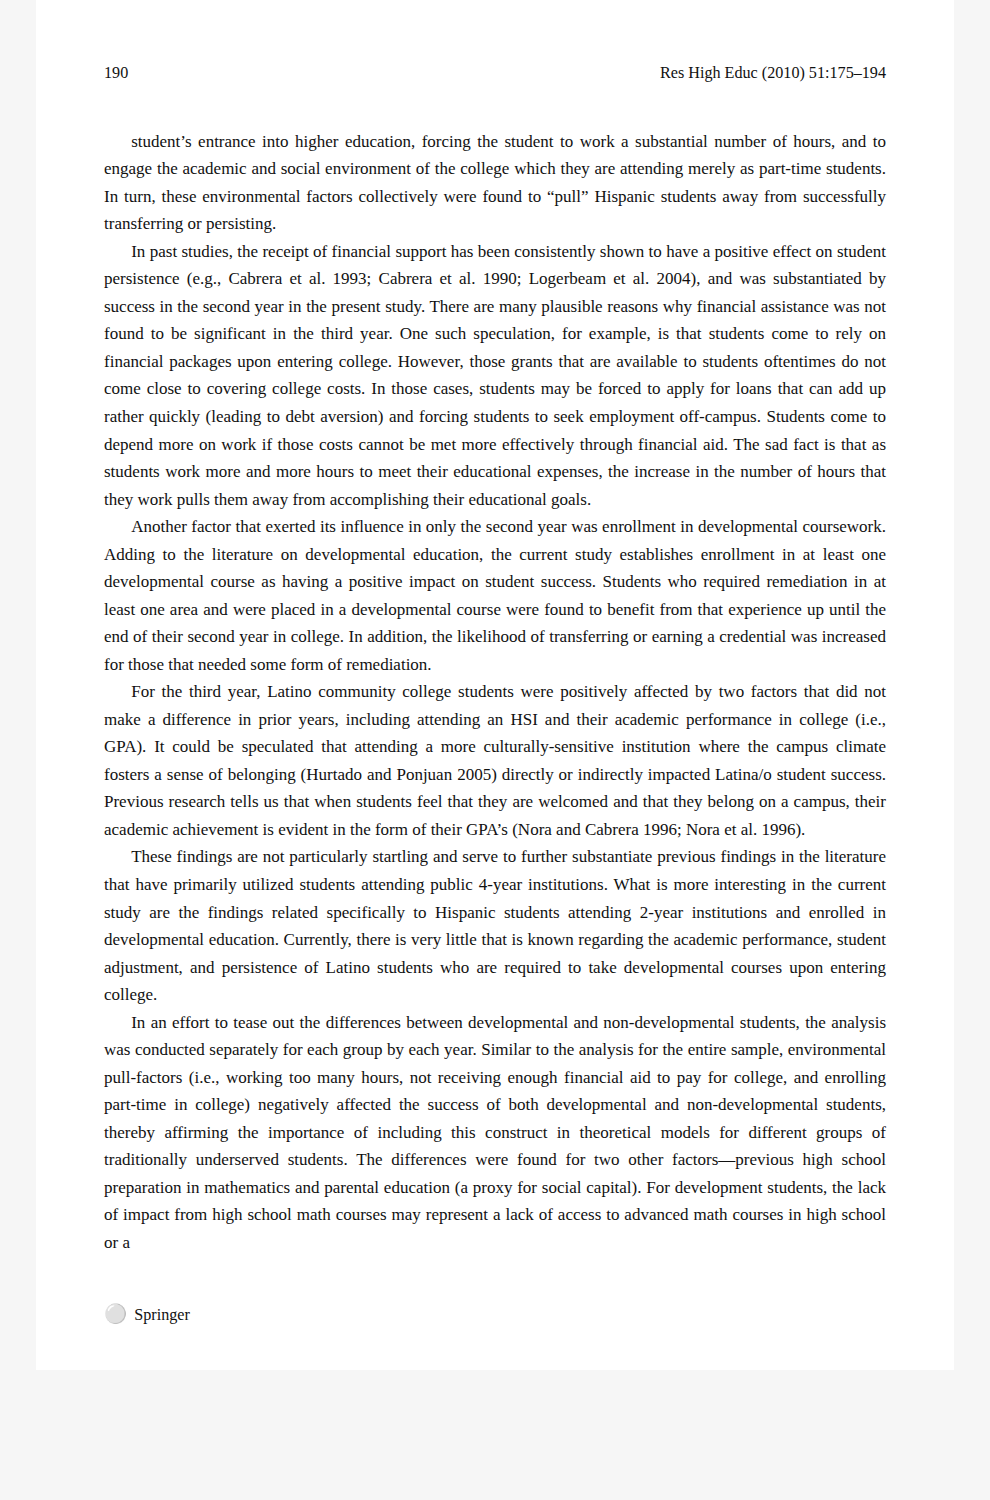190 Res High Educ (2010) 51:175–194
student’s entrance into higher education, forcing the student to work a substantial number of hours, and to engage the academic and social environment of the college which they are attending merely as part-time students. In turn, these environmental factors collectively were found to “pull” Hispanic students away from successfully transferring or persisting.
In past studies, the receipt of financial support has been consistently shown to have a positive effect on student persistence (e.g., Cabrera et al. 1993; Cabrera et al. 1990; Logerbeam et al. 2004), and was substantiated by success in the second year in the present study. There are many plausible reasons why financial assistance was not found to be significant in the third year. One such speculation, for example, is that students come to rely on financial packages upon entering college. However, those grants that are available to students oftentimes do not come close to covering college costs. In those cases, students may be forced to apply for loans that can add up rather quickly (leading to debt aversion) and forcing students to seek employment off-campus. Students come to depend more on work if those costs cannot be met more effectively through financial aid. The sad fact is that as students work more and more hours to meet their educational expenses, the increase in the number of hours that they work pulls them away from accomplishing their educational goals.
Another factor that exerted its influence in only the second year was enrollment in developmental coursework. Adding to the literature on developmental education, the current study establishes enrollment in at least one developmental course as having a positive impact on student success. Students who required remediation in at least one area and were placed in a developmental course were found to benefit from that experience up until the end of their second year in college. In addition, the likelihood of transferring or earning a credential was increased for those that needed some form of remediation.
For the third year, Latino community college students were positively affected by two factors that did not make a difference in prior years, including attending an HSI and their academic performance in college (i.e., GPA). It could be speculated that attending a more culturally-sensitive institution where the campus climate fosters a sense of belonging (Hurtado and Ponjuan 2005) directly or indirectly impacted Latina/o student success. Previous research tells us that when students feel that they are welcomed and that they belong on a campus, their academic achievement is evident in the form of their GPA’s (Nora and Cabrera 1996; Nora et al. 1996).
These findings are not particularly startling and serve to further substantiate previous findings in the literature that have primarily utilized students attending public 4-year institutions. What is more interesting in the current study are the findings related specifically to Hispanic students attending 2-year institutions and enrolled in developmental education. Currently, there is very little that is known regarding the academic performance, student adjustment, and persistence of Latino students who are required to take developmental courses upon entering college.
In an effort to tease out the differences between developmental and non-developmental students, the analysis was conducted separately for each group by each year. Similar to the analysis for the entire sample, environmental pull-factors (i.e., working too many hours, not receiving enough financial aid to pay for college, and enrolling part-time in college) negatively affected the success of both developmental and non-developmental students, thereby affirming the importance of including this construct in theoretical models for different groups of traditionally underserved students. The differences were found for two other factors—previous high school preparation in mathematics and parental education (a proxy for social capital). For development students, the lack of impact from high school math courses may represent a lack of access to advanced math courses in high school or a
⚪ Springer